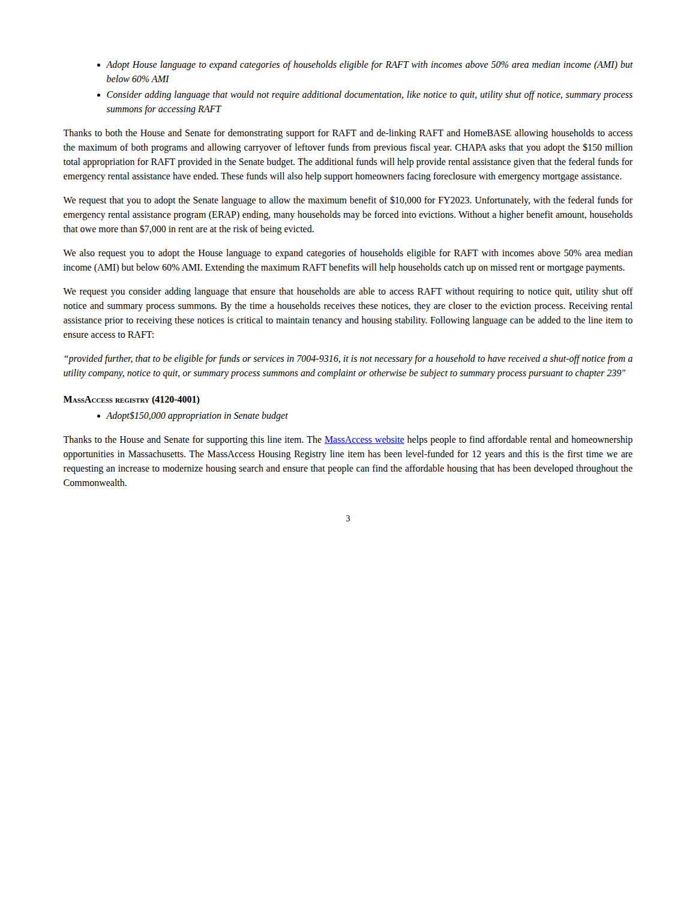Adopt House language to expand categories of households eligible for RAFT with incomes above 50% area median income (AMI) but below 60% AMI
Consider adding language that would not require additional documentation, like notice to quit, utility shut off notice, summary process summons for accessing RAFT
Thanks to both the House and Senate for demonstrating support for RAFT and de-linking RAFT and HomeBASE allowing households to access the maximum of both programs and allowing carryover of leftover funds from previous fiscal year. CHAPA asks that you adopt the $150 million total appropriation for RAFT provided in the Senate budget. The additional funds will help provide rental assistance given that the federal funds for emergency rental assistance have ended. These funds will also help support homeowners facing foreclosure with emergency mortgage assistance.
We request that you to adopt the Senate language to allow the maximum benefit of $10,000 for FY2023. Unfortunately, with the federal funds for emergency rental assistance program (ERAP) ending, many households may be forced into evictions. Without a higher benefit amount, households that owe more than $7,000 in rent are at the risk of being evicted.
We also request you to adopt the House language to expand categories of households eligible for RAFT with incomes above 50% area median income (AMI) but below 60% AMI. Extending the maximum RAFT benefits will help households catch up on missed rent or mortgage payments.
We request you consider adding language that ensure that households are able to access RAFT without requiring to notice quit, utility shut off notice and summary process summons. By the time a households receives these notices, they are closer to the eviction process. Receiving rental assistance prior to receiving these notices is critical to maintain tenancy and housing stability. Following language can be added to the line item to ensure access to RAFT:
“provided further, that to be eligible for funds or services in 7004-9316, it is not necessary for a household to have received a shut-off notice from a utility company, notice to quit, or summary process summons and complaint or otherwise be subject to summary process pursuant to chapter 239"
MassAccess registry (4120-4001)
Adopt$150,000 appropriation in Senate budget
Thanks to the House and Senate for supporting this line item. The MassAccess website helps people to find affordable rental and homeownership opportunities in Massachusetts. The MassAccess Housing Registry line item has been level-funded for 12 years and this is the first time we are requesting an increase to modernize housing search and ensure that people can find the affordable housing that has been developed throughout the Commonwealth.
3